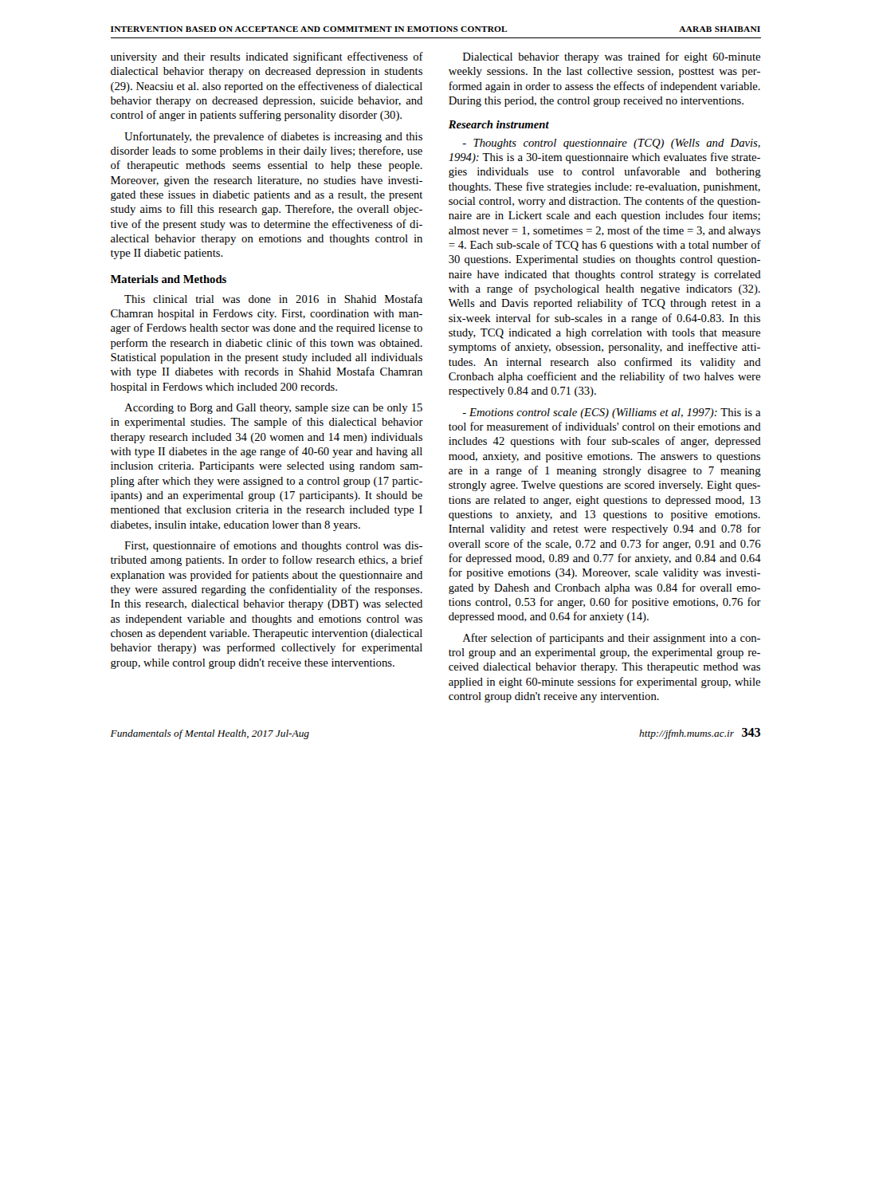Intervention based on acceptance and commitment in emotions control Aarab Shaibani
university and their results indicated significant effectiveness of dialectical behavior therapy on decreased depression in students (29). Neacsiu et al. also reported on the effectiveness of dialectical behavior therapy on decreased depression, suicide behavior, and control of anger in patients suffering personality disorder (30).
Unfortunately, the prevalence of diabetes is increasing and this disorder leads to some problems in their daily lives; therefore, use of therapeutic methods seems essential to help these people. Moreover, given the research literature, no studies have investigated these issues in diabetic patients and as a result, the present study aims to fill this research gap. Therefore, the overall objective of the present study was to determine the effectiveness of dialectical behavior therapy on emotions and thoughts control in type II diabetic patients.
Materials and Methods
This clinical trial was done in 2016 in Shahid Mostafa Chamran hospital in Ferdows city. First, coordination with manager of Ferdows health sector was done and the required license to perform the research in diabetic clinic of this town was obtained. Statistical population in the present study included all individuals with type II diabetes with records in Shahid Mostafa Chamran hospital in Ferdows which included 200 records.
According to Borg and Gall theory, sample size can be only 15 in experimental studies. The sample of this dialectical behavior therapy research included 34 (20 women and 14 men) individuals with type II diabetes in the age range of 40-60 year and having all inclusion criteria. Participants were selected using random sampling after which they were assigned to a control group (17 participants) and an experimental group (17 participants). It should be mentioned that exclusion criteria in the research included type I diabetes, insulin intake, education lower than 8 years.
First, questionnaire of emotions and thoughts control was distributed among patients. In order to follow research ethics, a brief explanation was provided for patients about the questionnaire and they were assured regarding the confidentiality of the responses. In this research, dialectical behavior therapy (DBT) was selected as independent variable and thoughts and emotions control was chosen as dependent variable. Therapeutic intervention (dialectical behavior therapy) was performed collectively for experimental group, while control group didn't receive these interventions.
Dialectical behavior therapy was trained for eight 60-minute weekly sessions. In the last collective session, posttest was performed again in order to assess the effects of independent variable. During this period, the control group received no interventions.
Research instrument
- Thoughts control questionnaire (TCQ) (Wells and Davis, 1994): This is a 30-item questionnaire which evaluates five strategies individuals use to control unfavorable and bothering thoughts. These five strategies include: re-evaluation, punishment, social control, worry and distraction. The contents of the questionnaire are in Lickert scale and each question includes four items; almost never = 1, sometimes = 2, most of the time = 3, and always = 4. Each sub-scale of TCQ has 6 questions with a total number of 30 questions. Experimental studies on thoughts control questionnaire have indicated that thoughts control strategy is correlated with a range of psychological health negative indicators (32). Wells and Davis reported reliability of TCQ through retest in a six-week interval for sub-scales in a range of 0.64-0.83. In this study, TCQ indicated a high correlation with tools that measure symptoms of anxiety, obsession, personality, and ineffective attitudes. An internal research also confirmed its validity and Cronbach alpha coefficient and the reliability of two halves were respectively 0.84 and 0.71 (33).
- Emotions control scale (ECS) (Williams et al, 1997): This is a tool for measurement of individuals' control on their emotions and includes 42 questions with four sub-scales of anger, depressed mood, anxiety, and positive emotions. The answers to questions are in a range of 1 meaning strongly disagree to 7 meaning strongly agree. Twelve questions are scored inversely. Eight questions are related to anger, eight questions to depressed mood, 13 questions to anxiety, and 13 questions to positive emotions. Internal validity and retest were respectively 0.94 and 0.78 for overall score of the scale, 0.72 and 0.73 for anger, 0.91 and 0.76 for depressed mood, 0.89 and 0.77 for anxiety, and 0.84 and 0.64 for positive emotions (34). Moreover, scale validity was investigated by Dahesh and Cronbach alpha was 0.84 for overall emotions control, 0.53 for anger, 0.60 for positive emotions, 0.76 for depressed mood, and 0.64 for anxiety (14).
After selection of participants and their assignment into a control group and an experimental group, the experimental group received dialectical behavior therapy. This therapeutic method was applied in eight 60-minute sessions for experimental group, while control group didn't receive any intervention.
Fundamentals of Mental Health, 2017 Jul-Aug http://jfmh.mums.ac.ir 343